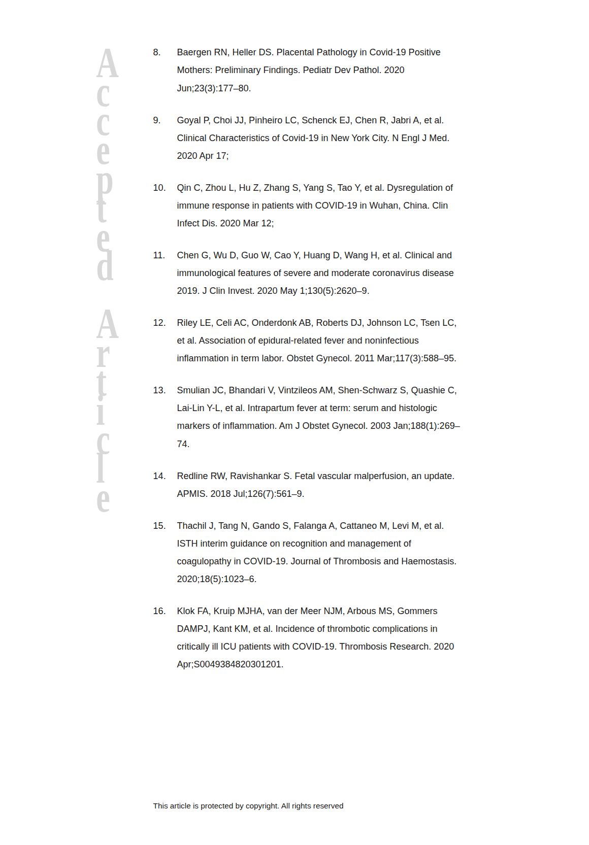A c c e p t e d A r t i c l e
Baergen RN, Heller DS. Placental Pathology in Covid-19 Positive Mothers: Preliminary Findings. Pediatr Dev Pathol. 2020 Jun;23(3):177–80.
Goyal P, Choi JJ, Pinheiro LC, Schenck EJ, Chen R, Jabri A, et al. Clinical Characteristics of Covid-19 in New York City. N Engl J Med. 2020 Apr 17;
Qin C, Zhou L, Hu Z, Zhang S, Yang S, Tao Y, et al. Dysregulation of immune response in patients with COVID-19 in Wuhan, China. Clin Infect Dis. 2020 Mar 12;
Chen G, Wu D, Guo W, Cao Y, Huang D, Wang H, et al. Clinical and immunological features of severe and moderate coronavirus disease 2019. J Clin Invest. 2020 May 1;130(5):2620–9.
Riley LE, Celi AC, Onderdonk AB, Roberts DJ, Johnson LC, Tsen LC, et al. Association of epidural-related fever and noninfectious inflammation in term labor. Obstet Gynecol. 2011 Mar;117(3):588–95.
Smulian JC, Bhandari V, Vintzileos AM, Shen-Schwarz S, Quashie C, Lai-Lin Y-L, et al. Intrapartum fever at term: serum and histologic markers of inflammation. Am J Obstet Gynecol. 2003 Jan;188(1):269–74.
Redline RW, Ravishankar S. Fetal vascular malperfusion, an update. APMIS. 2018 Jul;126(7):561–9.
Thachil J, Tang N, Gando S, Falanga A, Cattaneo M, Levi M, et al. ISTH interim guidance on recognition and management of coagulopathy in COVID-19. Journal of Thrombosis and Haemostasis. 2020;18(5):1023–6.
Klok FA, Kruip MJHA, van der Meer NJM, Arbous MS, Gommers DAMPJ, Kant KM, et al. Incidence of thrombotic complications in critically ill ICU patients with COVID-19. Thrombosis Research. 2020 Apr;S0049384820301201.
This article is protected by copyright. All rights reserved